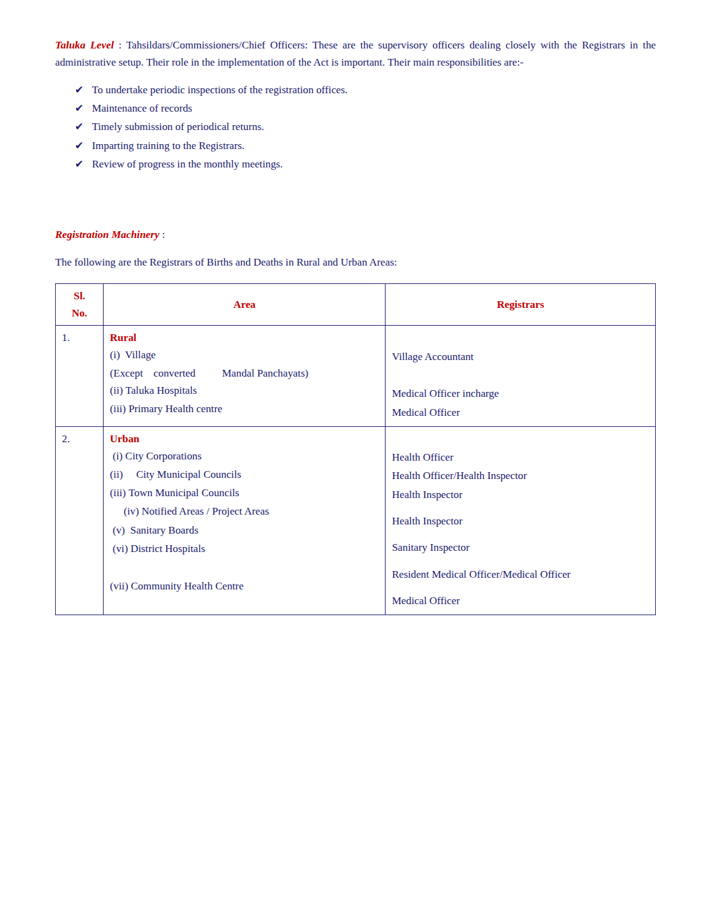Taluka Level : Tahsildars/Commissioners/Chief Officers: These are the supervisory officers dealing closely with the Registrars in the administrative setup. Their role in the implementation of the Act is important. Their main responsibilities are:-
To undertake periodic inspections of the registration offices.
Maintenance of records
Timely submission of periodical returns.
Imparting training to the Registrars.
Review of progress in the monthly meetings.
Registration Machinery :
The following are the Registrars of Births and Deaths in Rural and Urban Areas:
| Sl. No. | Area | Registrars |
| --- | --- | --- |
| 1. | Rural (i) Village (Except converted Mandal Panchayats) (ii) Taluka Hospitals (iii) Primary Health centre | Village Accountant Medical Officer incharge Medical Officer |
| 2. | Urban (i) City Corporations (ii) City Municipal Councils (iii) Town Municipal Councils (iv) Notified Areas / Project Areas (v) Sanitary Boards (vi) District Hospitals (vii) Community Health Centre | Health Officer Health Officer/Health Inspector Health Inspector Health Inspector Sanitary Inspector Resident Medical Officer/Medical Officer Medical Officer |